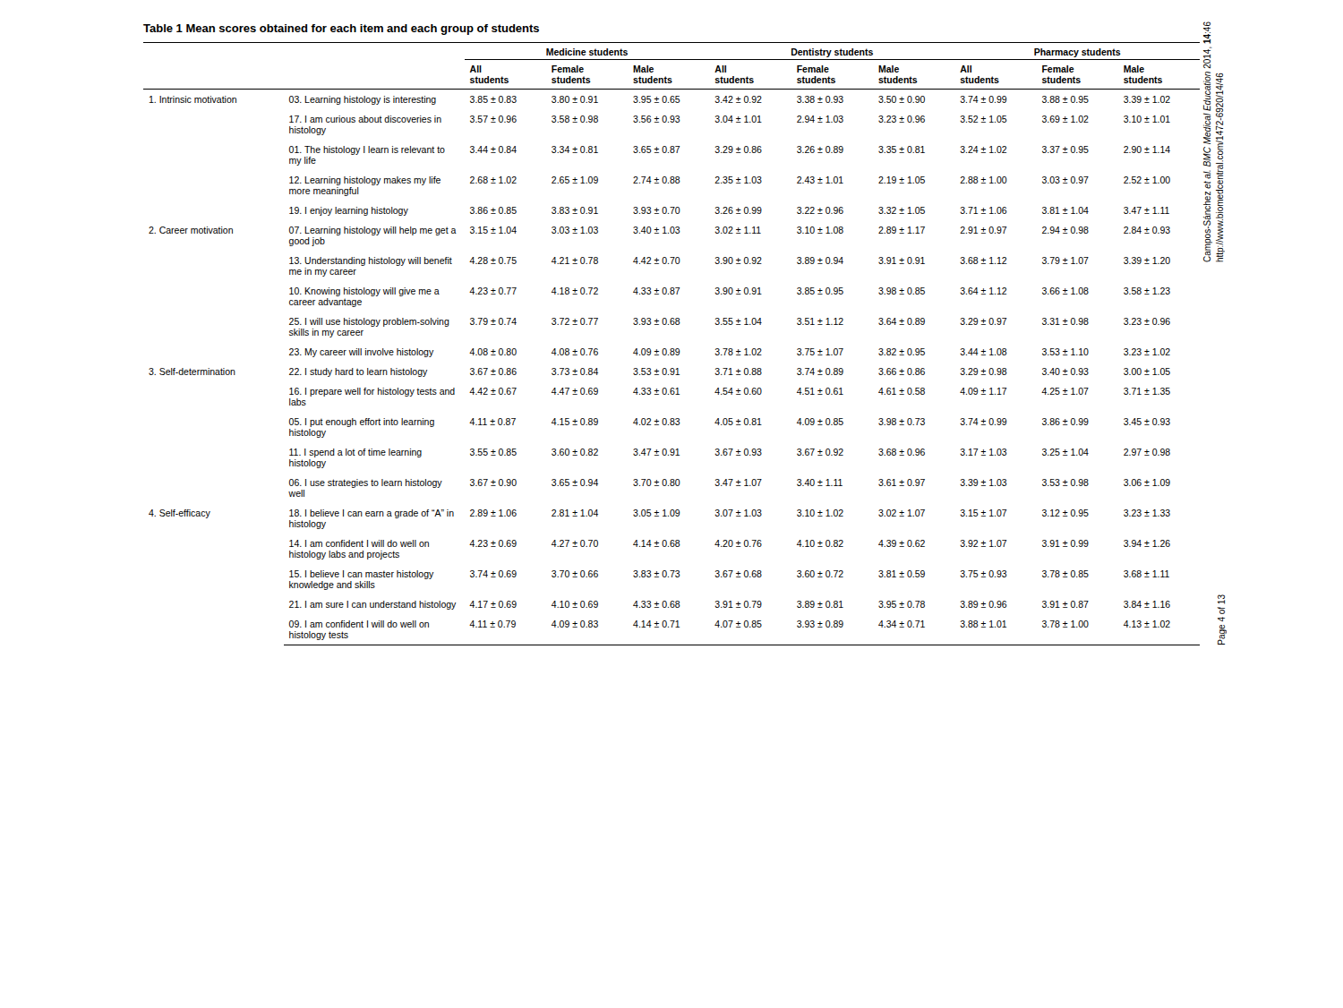Campos-Sánchez et al. BMC Medical Education 2014, 14:46
http://www.biomedcentral.com/1472-6920/14/46
Page 4 of 13
Table 1 Mean scores obtained for each item and each group of students
| | | Medicine students | Dentistry students | Pharmacy students |
| --- | --- | --- | --- | --- |
| | | All students | Female students | Male students | All students | Female students | Male students | All students | Female students | Male students |
| 1. Intrinsic motivation | 03. Learning histology is interesting | 3.85 ± 0.83 | 3.80 ± 0.91 | 3.95 ± 0.65 | 3.42 ± 0.92 | 3.38 ± 0.93 | 3.50 ± 0.90 | 3.74 ± 0.99 | 3.88 ± 0.95 | 3.39 ± 1.02 |
| 17. I am curious about discoveries in histology | 3.57 ± 0.96 | 3.58 ± 0.98 | 3.56 ± 0.93 | 3.04 ± 1.01 | 2.94 ± 1.03 | 3.23 ± 0.96 | 3.52 ± 1.05 | 3.69 ± 1.02 | 3.10 ± 1.01 |
| 01. The histology I learn is relevant to my life | 3.44 ± 0.84 | 3.34 ± 0.81 | 3.65 ± 0.87 | 3.29 ± 0.86 | 3.26 ± 0.89 | 3.35 ± 0.81 | 3.24 ± 1.02 | 3.37 ± 0.95 | 2.90 ± 1.14 |
| 12. Learning histology makes my life more meaningful | 2.68 ± 1.02 | 2.65 ± 1.09 | 2.74 ± 0.88 | 2.35 ± 1.03 | 2.43 ± 1.01 | 2.19 ± 1.05 | 2.88 ± 1.00 | 3.03 ± 0.97 | 2.52 ± 1.00 |
| 19. I enjoy learning histology | 3.86 ± 0.85 | 3.83 ± 0.91 | 3.93 ± 0.70 | 3.26 ± 0.99 | 3.22 ± 0.96 | 3.32 ± 1.05 | 3.71 ± 1.06 | 3.81 ± 1.04 | 3.47 ± 1.11 |
| 2. Career motivation | 07. Learning histology will help me get a good job | 3.15 ± 1.04 | 3.03 ± 1.03 | 3.40 ± 1.03 | 3.02 ± 1.11 | 3.10 ± 1.08 | 2.89 ± 1.17 | 2.91 ± 0.97 | 2.94 ± 0.98 | 2.84 ± 0.93 |
| 13. Understanding histology will benefit me in my career | 4.28 ± 0.75 | 4.21 ± 0.78 | 4.42 ± 0.70 | 3.90 ± 0.92 | 3.89 ± 0.94 | 3.91 ± 0.91 | 3.68 ± 1.12 | 3.79 ± 1.07 | 3.39 ± 1.20 |
| 10. Knowing histology will give me a career advantage | 4.23 ± 0.77 | 4.18 ± 0.72 | 4.33 ± 0.87 | 3.90 ± 0.91 | 3.85 ± 0.95 | 3.98 ± 0.85 | 3.64 ± 1.12 | 3.66 ± 1.08 | 3.58 ± 1.23 |
| 25. I will use histology problem-solving skills in my career | 3.79 ± 0.74 | 3.72 ± 0.77 | 3.93 ± 0.68 | 3.55 ± 1.04 | 3.51 ± 1.12 | 3.64 ± 0.89 | 3.29 ± 0.97 | 3.31 ± 0.98 | 3.23 ± 0.96 |
| 23. My career will involve histology | 4.08 ± 0.80 | 4.08 ± 0.76 | 4.09 ± 0.89 | 3.78 ± 1.02 | 3.75 ± 1.07 | 3.82 ± 0.95 | 3.44 ± 1.08 | 3.53 ± 1.10 | 3.23 ± 1.02 |
| 3. Self-determination | 22. I study hard to learn histology | 3.67 ± 0.86 | 3.73 ± 0.84 | 3.53 ± 0.91 | 3.71 ± 0.88 | 3.74 ± 0.89 | 3.66 ± 0.86 | 3.29 ± 0.98 | 3.40 ± 0.93 | 3.00 ± 1.05 |
| 16. I prepare well for histology tests and labs | 4.42 ± 0.67 | 4.47 ± 0.69 | 4.33 ± 0.61 | 4.54 ± 0.60 | 4.51 ± 0.61 | 4.61 ± 0.58 | 4.09 ± 1.17 | 4.25 ± 1.07 | 3.71 ± 1.35 |
| 05. I put enough effort into learning histology | 4.11 ± 0.87 | 4.15 ± 0.89 | 4.02 ± 0.83 | 4.05 ± 0.81 | 4.09 ± 0.85 | 3.98 ± 0.73 | 3.74 ± 0.99 | 3.86 ± 0.99 | 3.45 ± 0.93 |
| 11. I spend a lot of time learning histology | 3.55 ± 0.85 | 3.60 ± 0.82 | 3.47 ± 0.91 | 3.67 ± 0.93 | 3.67 ± 0.92 | 3.68 ± 0.96 | 3.17 ± 1.03 | 3.25 ± 1.04 | 2.97 ± 0.98 |
| 06. I use strategies to learn histology well | 3.67 ± 0.90 | 3.65 ± 0.94 | 3.70 ± 0.80 | 3.47 ± 1.07 | 3.40 ± 1.11 | 3.61 ± 0.97 | 3.39 ± 1.03 | 3.53 ± 0.98 | 3.06 ± 1.09 |
| 4. Self-efficacy | 18. I believe I can earn a grade of “A” in histology | 2.89 ± 1.06 | 2.81 ± 1.04 | 3.05 ± 1.09 | 3.07 ± 1.03 | 3.10 ± 1.02 | 3.02 ± 1.07 | 3.15 ± 1.07 | 3.12 ± 0.95 | 3.23 ± 1.33 |
| 14. I am confident I will do well on histology labs and projects | 4.23 ± 0.69 | 4.27 ± 0.70 | 4.14 ± 0.68 | 4.20 ± 0.76 | 4.10 ± 0.82 | 4.39 ± 0.62 | 3.92 ± 1.07 | 3.91 ± 0.99 | 3.94 ± 1.26 |
| 15. I believe I can master histology knowledge and skills | 3.74 ± 0.69 | 3.70 ± 0.66 | 3.83 ± 0.73 | 3.67 ± 0.68 | 3.60 ± 0.72 | 3.81 ± 0.59 | 3.75 ± 0.93 | 3.78 ± 0.85 | 3.68 ± 1.11 |
| 21. I am sure I can understand histology | 4.17 ± 0.69 | 4.10 ± 0.69 | 4.33 ± 0.68 | 3.91 ± 0.79 | 3.89 ± 0.81 | 3.95 ± 0.78 | 3.89 ± 0.96 | 3.91 ± 0.87 | 3.84 ± 1.16 |
| 09. I am confident I will do well on histology tests | 4.11 ± 0.79 | 4.09 ± 0.83 | 4.14 ± 0.71 | 4.07 ± 0.85 | 3.93 ± 0.89 | 4.34 ± 0.71 | 3.88 ± 1.01 | 3.78 ± 1.00 | 4.13 ± 1.02 |